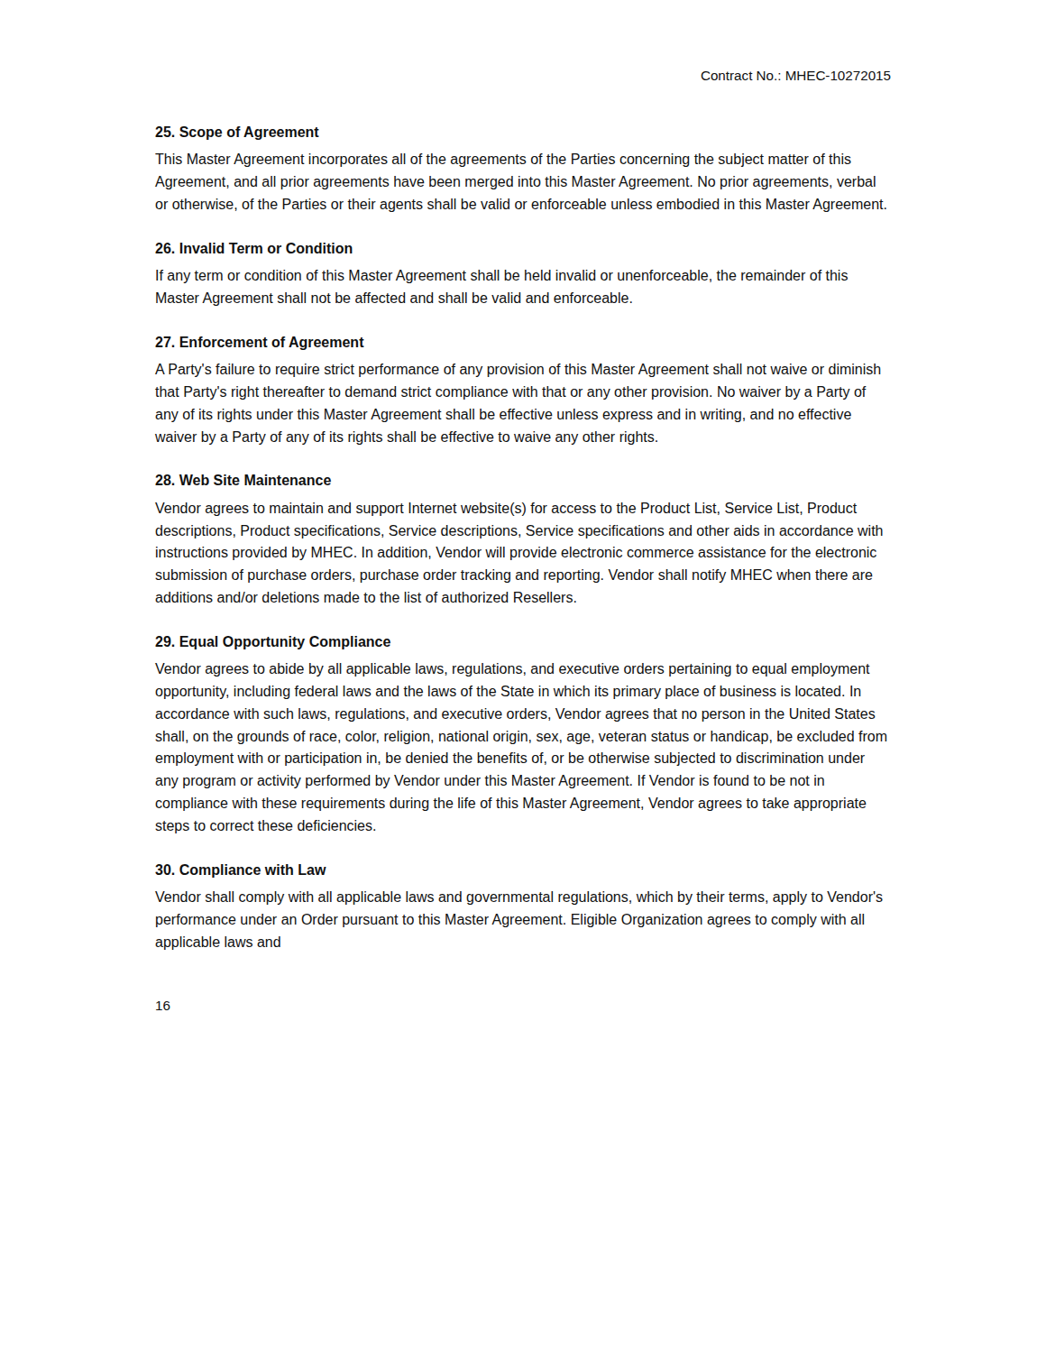Contract No.: MHEC-10272015
25. Scope of Agreement
This Master Agreement incorporates all of the agreements of the Parties concerning the subject matter of this Agreement, and all prior agreements have been merged into this Master Agreement. No prior agreements, verbal or otherwise, of the Parties or their agents shall be valid or enforceable unless embodied in this Master Agreement.
26. Invalid Term or Condition
If any term or condition of this Master Agreement shall be held invalid or unenforceable, the remainder of this Master Agreement shall not be affected and shall be valid and enforceable.
27. Enforcement of Agreement
A Party's failure to require strict performance of any provision of this Master Agreement shall not waive or diminish that Party's right thereafter to demand strict compliance with that or any other provision. No waiver by a Party of any of its rights under this Master Agreement shall be effective unless express and in writing, and no effective waiver by a Party of any of its rights shall be effective to waive any other rights.
28. Web Site Maintenance
Vendor agrees to maintain and support Internet website(s) for access to the Product List, Service List, Product descriptions, Product specifications, Service descriptions, Service specifications and other aids in accordance with instructions provided by MHEC. In addition, Vendor will provide electronic commerce assistance for the electronic submission of purchase orders, purchase order tracking and reporting. Vendor shall notify MHEC when there are additions and/or deletions made to the list of authorized Resellers.
29. Equal Opportunity Compliance
Vendor agrees to abide by all applicable laws, regulations, and executive orders pertaining to equal employment opportunity, including federal laws and the laws of the State in which its primary place of business is located. In accordance with such laws, regulations, and executive orders, Vendor agrees that no person in the United States shall, on the grounds of race, color, religion, national origin, sex, age, veteran status or handicap, be excluded from employment with or participation in, be denied the benefits of, or be otherwise subjected to discrimination under any program or activity performed by Vendor under this Master Agreement. If Vendor is found to be not in compliance with these requirements during the life of this Master Agreement, Vendor agrees to take appropriate steps to correct these deficiencies.
30. Compliance with Law
Vendor shall comply with all applicable laws and governmental regulations, which by their terms, apply to Vendor's performance under an Order pursuant to this Master Agreement. Eligible Organization agrees to comply with all applicable laws and
16